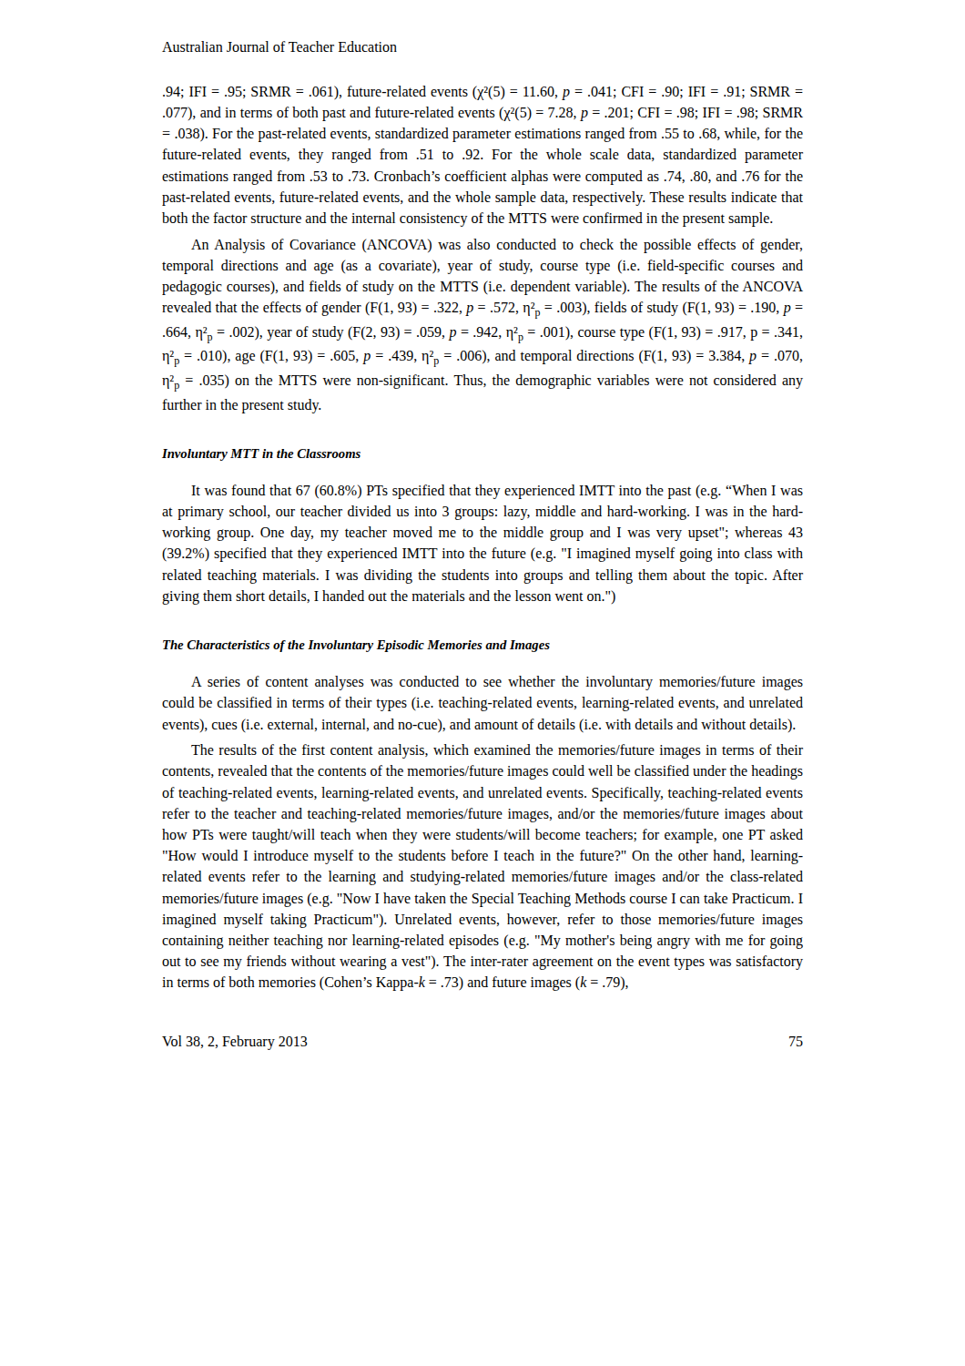Australian Journal of Teacher Education
.94; IFI = .95; SRMR = .061), future-related events (χ²(5) = 11.60, p = .041; CFI = .90; IFI = .91; SRMR = .077), and in terms of both past and future-related events (χ²(5) = 7.28, p = .201; CFI = .98; IFI = .98; SRMR = .038). For the past-related events, standardized parameter estimations ranged from .55 to .68, while, for the future-related events, they ranged from .51 to .92. For the whole scale data, standardized parameter estimations ranged from .53 to .73. Cronbach’s coefficient alphas were computed as .74, .80, and .76 for the past-related events, future-related events, and the whole sample data, respectively. These results indicate that both the factor structure and the internal consistency of the MTTS were confirmed in the present sample.
An Analysis of Covariance (ANCOVA) was also conducted to check the possible effects of gender, temporal directions and age (as a covariate), year of study, course type (i.e. field-specific courses and pedagogic courses), and fields of study on the MTTS (i.e. dependent variable). The results of the ANCOVA revealed that the effects of gender (F(1, 93) = .322, p = .572, η²p = .003), fields of study (F(1, 93) = .190, p = .664, η²p = .002), year of study (F(2, 93) = .059, p = .942, η²p = .001), course type (F(1, 93) = .917, p = .341, η²p = .010), age (F(1, 93) = .605, p = .439, η²p = .006), and temporal directions (F(1, 93) = 3.384, p = .070, η²p = .035) on the MTTS were non-significant. Thus, the demographic variables were not considered any further in the present study.
Involuntary MTT in the Classrooms
It was found that 67 (60.8%) PTs specified that they experienced IMTT into the past (e.g. “When I was at primary school, our teacher divided us into 3 groups: lazy, middle and hard-working. I was in the hard-working group. One day, my teacher moved me to the middle group and I was very upset"; whereas 43 (39.2%) specified that they experienced IMTT into the future (e.g. "I imagined myself going into class with related teaching materials. I was dividing the students into groups and telling them about the topic. After giving them short details, I handed out the materials and the lesson went on.")
The Characteristics of the Involuntary Episodic Memories and Images
A series of content analyses was conducted to see whether the involuntary memories/future images could be classified in terms of their types (i.e. teaching-related events, learning-related events, and unrelated events), cues (i.e. external, internal, and no-cue), and amount of details (i.e. with details and without details).
The results of the first content analysis, which examined the memories/future images in terms of their contents, revealed that the contents of the memories/future images could well be classified under the headings of teaching-related events, learning-related events, and unrelated events. Specifically, teaching-related events refer to the teacher and teaching-related memories/future images, and/or the memories/future images about how PTs were taught/will teach when they were students/will become teachers; for example, one PT asked "How would I introduce myself to the students before I teach in the future?" On the other hand, learning-related events refer to the learning and studying-related memories/future images and/or the class-related memories/future images (e.g. "Now I have taken the Special Teaching Methods course I can take Practicum. I imagined myself taking Practicum"). Unrelated events, however, refer to those memories/future images containing neither teaching nor learning-related episodes (e.g. "My mother's being angry with me for going out to see my friends without wearing a vest"). The inter-rater agreement on the event types was satisfactory in terms of both memories (Cohen’s Kappa-k = .73) and future images (k = .79),
Vol 38, 2, February 2013 75